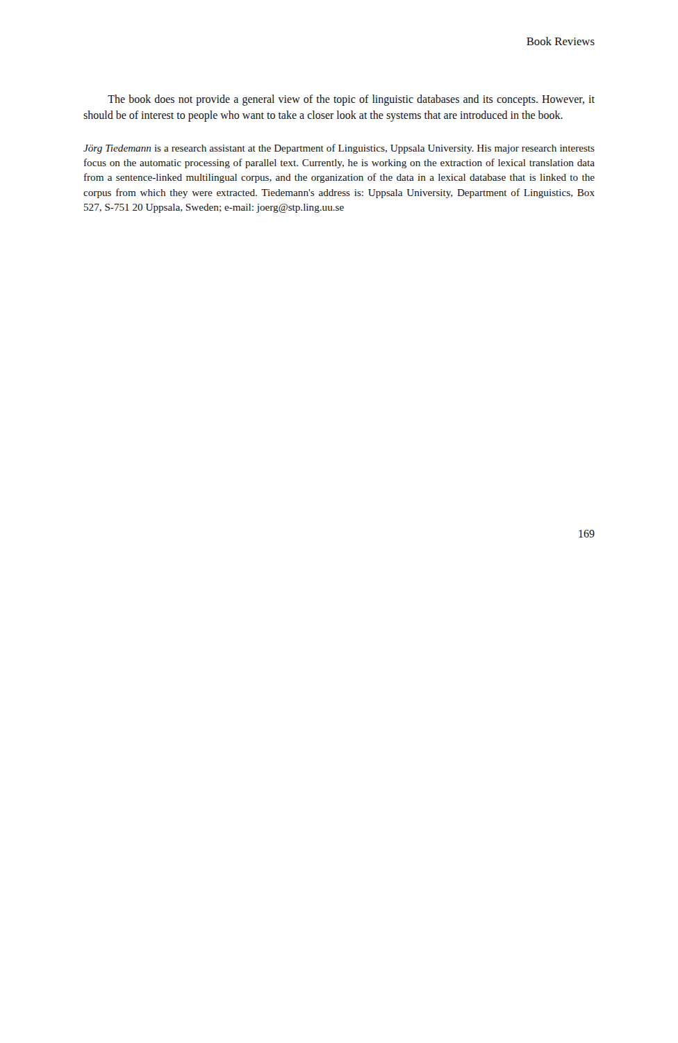Book Reviews
The book does not provide a general view of the topic of linguistic databases and its concepts. However, it should be of interest to people who want to take a closer look at the systems that are introduced in the book.
Jörg Tiedemann is a research assistant at the Department of Linguistics, Uppsala University. His major research interests focus on the automatic processing of parallel text. Currently, he is working on the extraction of lexical translation data from a sentence-linked multilingual corpus, and the organization of the data in a lexical database that is linked to the corpus from which they were extracted. Tiedemann's address is: Uppsala University, Department of Linguistics, Box 527, S-751 20 Uppsala, Sweden; e-mail: joerg@stp.ling.uu.se
169